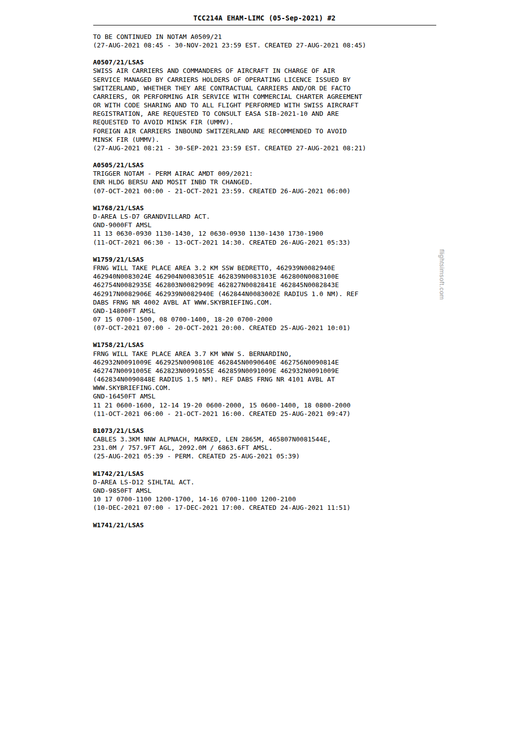TCC214A EHAM-LIMC (05-Sep-2021) #2
TO BE CONTINUED IN NOTAM A0509/21
(27-AUG-2021 08:45 - 30-NOV-2021 23:59 EST. CREATED 27-AUG-2021 08:45)

A0507/21/LSAS
SWISS AIR CARRIERS AND COMMANDERS OF AIRCRAFT IN CHARGE OF AIR
SERVICE MANAGED BY CARRIERS HOLDERS OF OPERATING LICENCE ISSUED BY
SWITZERLAND, WHETHER THEY ARE CONTRACTUAL CARRIERS AND/OR DE FACTO
CARRIERS, OR PERFORMING AIR SERVICE WITH COMMERCIAL CHARTER AGREEMENT
OR WITH CODE SHARING AND TO ALL FLIGHT PERFORMED WITH SWISS AIRCRAFT
REGISTRATION, ARE REQUESTED TO CONSULT EASA SIB-2021-10 AND ARE
REQUESTED TO AVOID MINSK FIR (UMMV).
FOREIGN AIR CARRIERS INBOUND SWITZERLAND ARE RECOMMENDED TO AVOID
MINSK FIR (UMMV).
(27-AUG-2021 08:21 - 30-SEP-2021 23:59 EST. CREATED 27-AUG-2021 08:21)

A0505/21/LSAS
TRIGGER NOTAM - PERM AIRAC AMDT 009/2021:
ENR HLDG BERSU AND MOSIT INBD TR CHANGED.
(07-OCT-2021 00:00 - 21-OCT-2021 23:59. CREATED 26-AUG-2021 06:00)

W1768/21/LSAS
D-AREA LS-D7 GRANDVILLARD ACT.
GND-9000FT AMSL
11 13 0630-0930 1130-1430, 12 0630-0930 1130-1430 1730-1900
(11-OCT-2021 06:30 - 13-OCT-2021 14:30. CREATED 26-AUG-2021 05:33)

W1759/21/LSAS
FRNG WILL TAKE PLACE AREA 3.2 KM SSW BEDRETTO, 462939N0082940E
462940N0083024E 462904N0083051E 462839N0083103E 462800N0083100E
462754N0082935E 462803N0082909E 462827N0082841E 462845N0082843E
462917N0082906E 462939N0082940E (462844N0083002E RADIUS 1.0 NM). REF
DABS FRNG NR 4002 AVBL AT WWW.SKYBRIEFING.COM.
GND-14800FT AMSL
07 15 0700-1500, 08 0700-1400, 18-20 0700-2000
(07-OCT-2021 07:00 - 20-OCT-2021 20:00. CREATED 25-AUG-2021 10:01)

W1758/21/LSAS
FRNG WILL TAKE PLACE AREA 3.7 KM WNW S. BERNARDINO,
462932N0091009E 462925N0090810E 462845N0090640E 462756N0090814E
462747N0091005E 462823N0091055E 462859N0091009E 462932N0091009E
(462834N0090848E RADIUS 1.5 NM). REF DABS FRNG NR 4101 AVBL AT
WWW.SKYBRIEFING.COM.
GND-16450FT AMSL
11 21 0600-1600, 12-14 19-20 0600-2000, 15 0600-1400, 18 0800-2000
(11-OCT-2021 06:00 - 21-OCT-2021 16:00. CREATED 25-AUG-2021 09:47)

B1073/21/LSAS
CABLES 3.3KM NNW ALPNACH, MARKED, LEN 2865M, 465807N0081544E,
231.0M / 757.9FT AGL, 2092.0M / 6863.6FT AMSL.
(25-AUG-2021 05:39 - PERM. CREATED 25-AUG-2021 05:39)

W1742/21/LSAS
D-AREA LS-D12 SIHLTAL ACT.
GND-9850FT AMSL
10 17 0700-1100 1200-1700, 14-16 0700-1100 1200-2100
(10-DEC-2021 07:00 - 17-DEC-2021 17:00. CREATED 24-AUG-2021 11:51)

W1741/21/LSAS
flightsimsoft.com